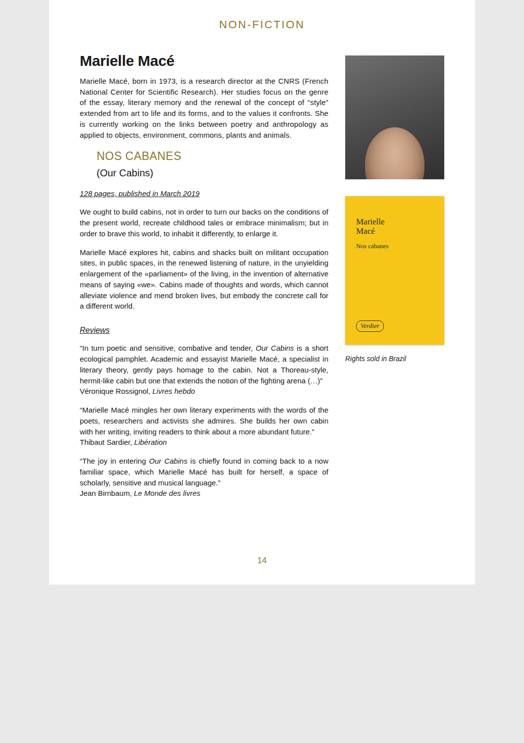Non-Fiction
Marielle Macé
Marielle Macé, born in 1973, is a research director at the CNRS (French National Center for Scientific Research). Her studies focus on the genre of the essay, literary memory and the renewal of the concept of “style” extended from art to life and its forms, and to the values it confronts. She is currently working on the links between poetry and anthropology as applied to objects, environment, commons, plants and animals.
NOS CABANES
(Our Cabins)
128 pages, published in March 2019
We ought to build cabins, not in order to turn our backs on the conditions of the present world, recreate childhood tales or embrace minimalism; but in order to brave this world, to inhabit it differently, to enlarge it.
Marielle Macé explores hit, cabins and shacks built on militant occupation sites, in public spaces, in the renewed listening of nature, in the unyielding enlargement of the «parliament» of the living, in the invention of alternative means of saying «we». Cabins made of thoughts and words, which cannot alleviate violence and mend broken lives, but embody the concrete call for a different world.
Reviews
“In turn poetic and sensitive, combative and tender, Our Cabins is a short ecological pamphlet. Academic and essayist Marielle Macé, a specialist in literary theory, gently pays homage to the cabin. Not a Thoreau-style, hermit-like cabin but one that extends the notion of the fighting arena (…)”
Véronique Rossignol, Livres hebdo
“Marielle Macé mingles her own literary experiments with the words of the poets, researchers and activists she admires. She builds her own cabin with her writing, inviting readers to think about a more abundant future.”
Thibaut Sardier, Libération
“The joy in entering Our Cabins is chiefly found in coming back to a now familiar space, which Marielle Macé has built for herself, a space of scholarly, sensitive and musical language.”
Jean Birnbaum, Le Monde des livres
Marielle
Macé
Nos cabanes
Verdier
Rights sold in Brazil
14